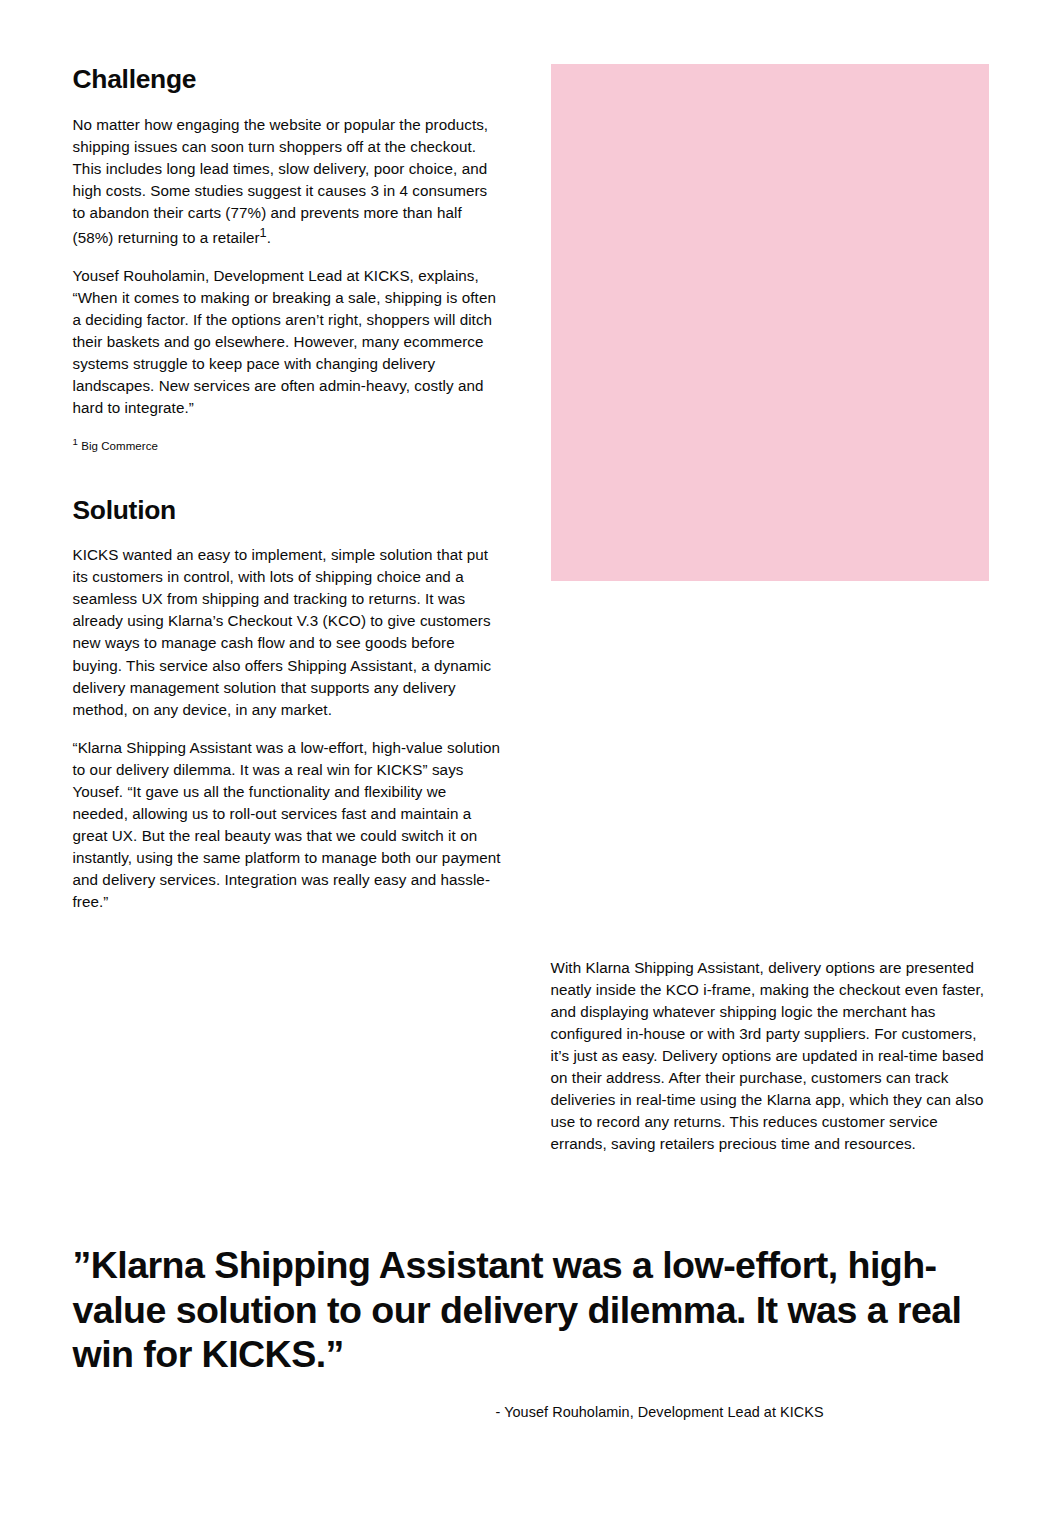Challenge
No matter how engaging the website or popular the products, shipping issues can soon turn shoppers off at the checkout. This includes long lead times, slow delivery, poor choice, and high costs. Some studies suggest it causes 3 in 4 consumers to abandon their carts (77%) and prevents more than half (58%) returning to a retailer1.
Yousef Rouholamin, Development Lead at KICKS, explains, “When it comes to making or breaking a sale, shipping is often a deciding factor. If the options aren’t right, shoppers will ditch their baskets and go elsewhere. However, many ecommerce systems struggle to keep pace with changing delivery landscapes. New services are often admin-heavy, costly and hard to integrate.”
1 Big Commerce
Solution
KICKS wanted an easy to implement, simple solution that put its customers in control, with lots of shipping choice and a seamless UX from shipping and tracking to returns. It was already using Klarna’s Checkout V.3 (KCO) to give customers new ways to manage cash flow and to see goods before buying. This service also offers Shipping Assistant, a dynamic delivery management solution that supports any delivery method, on any device, in any market.
“Klarna Shipping Assistant was a low-effort, high-value solution to our delivery dilemma. It was a real win for KICKS” says Yousef. “It gave us all the functionality and flexibility we needed, allowing us to roll-out services fast and maintain a great UX. But the real beauty was that we could switch it on instantly, using the same platform to manage both our payment and delivery services. Integration was really easy and hassle-free.”
With Klarna Shipping Assistant, delivery options are presented neatly inside the KCO i-frame, making the checkout even faster, and displaying whatever shipping logic the merchant has configured in-house or with 3rd party suppliers. For customers, it’s just as easy. Delivery options are updated in real-time based on their address. After their purchase, customers can track deliveries in real-time using the Klarna app, which they can also use to record any returns. This reduces customer service errands, saving retailers precious time and resources.
”Klarna Shipping Assistant was a low-effort, high-value solution to our delivery dilemma. It was a real win for KICKS.”
- Yousef Rouholamin, Development Lead at KICKS